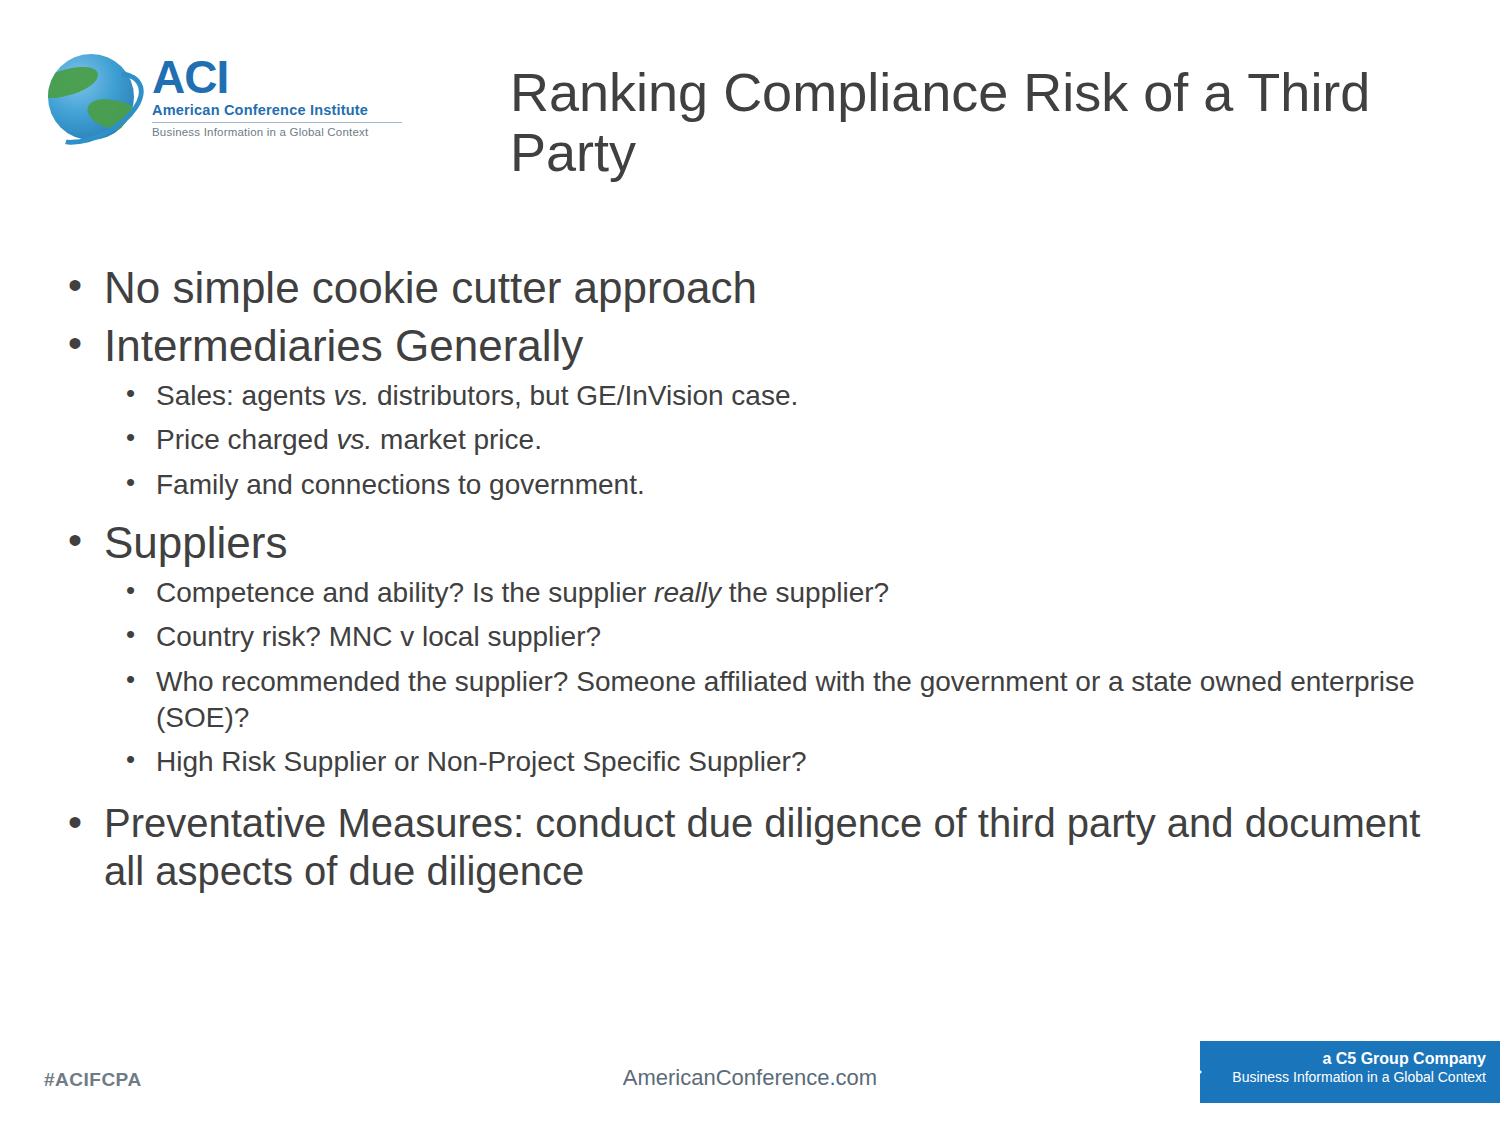ACI
American Conference Institute
Business Information in a Global Context
Ranking Compliance Risk of a Third Party
No simple cookie cutter approach
Intermediaries Generally
Sales: agents vs. distributors, but GE/InVision case.
Price charged vs. market price.
Family and connections to government.
Suppliers
Competence and ability? Is the supplier really the supplier?
Country risk? MNC v local supplier?
Who recommended the supplier? Someone affiliated with the government or a state owned enterprise (SOE)?
High Risk Supplier or Non-Project Specific Supplier?
Preventative Measures: conduct due diligence of third party and document all aspects of due diligence
#ACIFCPA
AmericanConference. com
a C5 Group Company
Business Information in a Global Context